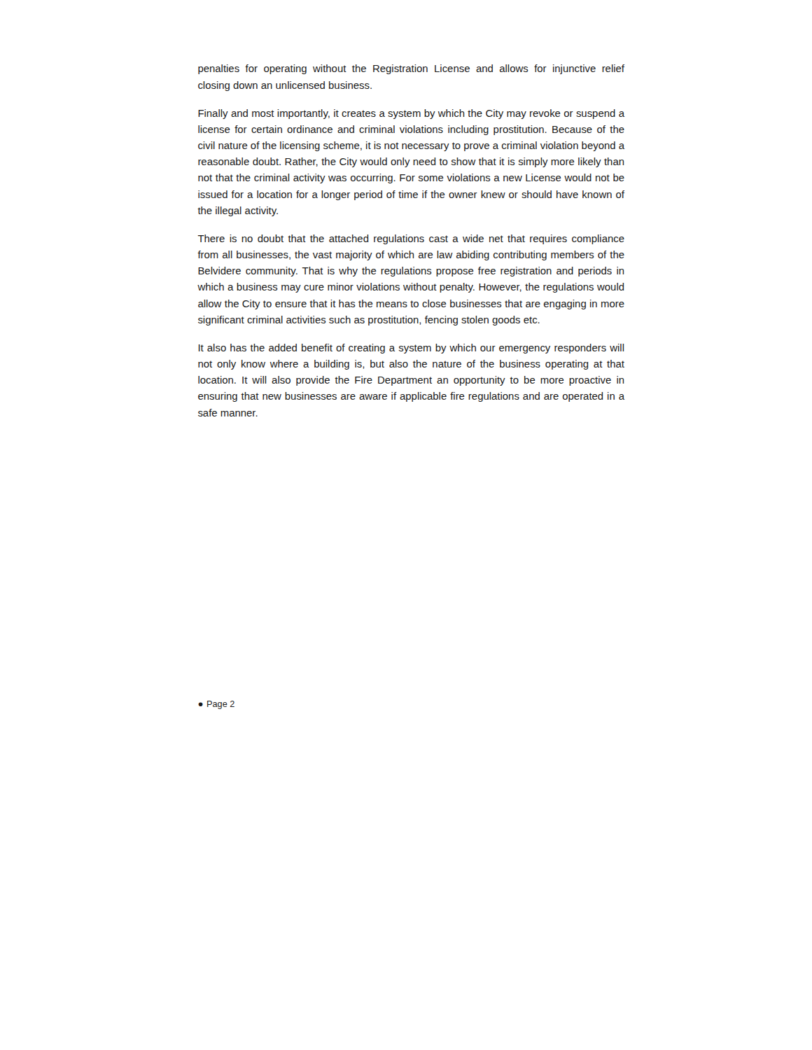penalties for operating without the Registration License and allows for injunctive relief closing down an unlicensed business.
Finally and most importantly, it creates a system by which the City may revoke or suspend a license for certain ordinance and criminal violations including prostitution. Because of the civil nature of the licensing scheme, it is not necessary to prove a criminal violation beyond a reasonable doubt. Rather, the City would only need to show that it is simply more likely than not that the criminal activity was occurring. For some violations a new License would not be issued for a location for a longer period of time if the owner knew or should have known of the illegal activity.
There is no doubt that the attached regulations cast a wide net that requires compliance from all businesses, the vast majority of which are law abiding contributing members of the Belvidere community. That is why the regulations propose free registration and periods in which a business may cure minor violations without penalty. However, the regulations would allow the City to ensure that it has the means to close businesses that are engaging in more significant criminal activities such as prostitution, fencing stolen goods etc.
It also has the added benefit of creating a system by which our emergency responders will not only know where a building is, but also the nature of the business operating at that location. It will also provide the Fire Department an opportunity to be more proactive in ensuring that new businesses are aware if applicable fire regulations and are operated in a safe manner.
●Page 2